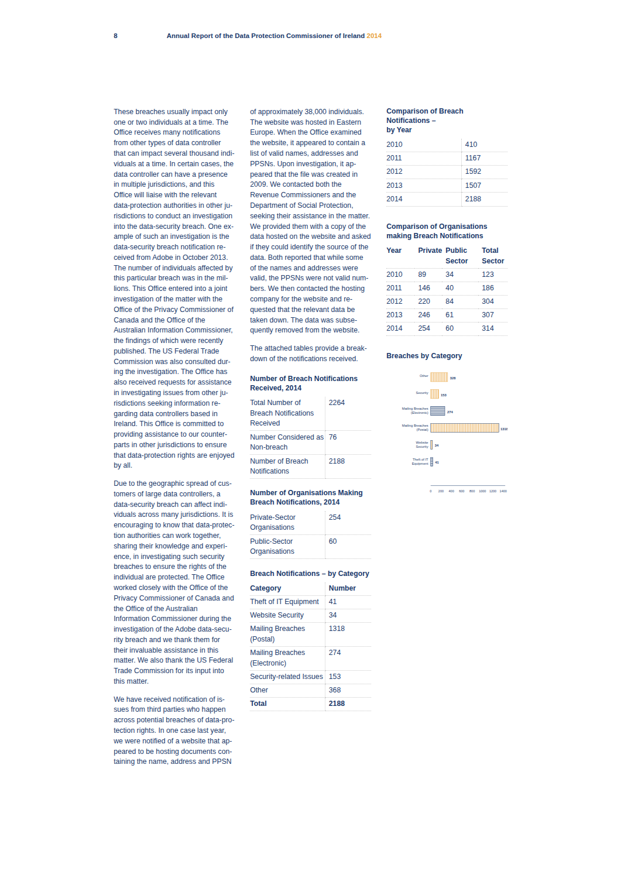8
Annual Report of the Data Protection Commissioner of Ireland 2014
These breaches usually impact only one or two individuals at a time. The Office receives many notifications from other types of data controller that can impact several thousand individuals at a time. In certain cases, the data controller can have a presence in multiple jurisdictions, and this Office will liaise with the relevant data-protection authorities in other jurisdictions to conduct an investigation into the data-security breach. One example of such an investigation is the data-security breach notification received from Adobe in October 2013. The number of individuals affected by this particular breach was in the millions. This Office entered into a joint investigation of the matter with the Office of the Privacy Commissioner of Canada and the Office of the Australian Information Commissioner, the findings of which were recently published. The US Federal Trade Commission was also consulted during the investigation. The Office has also received requests for assistance in investigating issues from other jurisdictions seeking information regarding data controllers based in Ireland. This Office is committed to providing assistance to our counterparts in other jurisdictions to ensure that data-protection rights are enjoyed by all.
Due to the geographic spread of customers of large data controllers, a data-security breach can affect individuals across many jurisdictions. It is encouraging to know that data-protection authorities can work together, sharing their knowledge and experience, in investigating such security breaches to ensure the rights of the individual are protected. The Office worked closely with the Office of the Privacy Commissioner of Canada and the Office of the Australian Information Commissioner during the investigation of the Adobe data-security breach and we thank them for their invaluable assistance in this matter. We also thank the US Federal Trade Commission for its input into this matter.
We have received notification of issues from third parties who happen across potential breaches of data-protection rights. In one case last year, we were notified of a website that appeared to be hosting documents containing the name, address and PPSN
of approximately 38,000 individuals. The website was hosted in Eastern Europe. When the Office examined the website, it appeared to contain a list of valid names, addresses and PPSNs. Upon investigation, it appeared that the file was created in 2009. We contacted both the Revenue Commissioners and the Department of Social Protection, seeking their assistance in the matter. We provided them with a copy of the data hosted on the website and asked if they could identify the source of the data. Both reported that while some of the names and addresses were valid, the PPSNs were not valid numbers. We then contacted the hosting company for the website and requested that the relevant data be taken down. The data was subsequently removed from the website.
The attached tables provide a breakdown of the notifications received.
Number of Breach Notifications
Received, 2014
| Total Number of Breach Notifications Received | 2264 |
| Number Considered as Non-breach | 76 |
| Number of Breach Notifications | 2188 |
Number of Organisations Making
Breach Notifications, 2014
| Private-Sector Organisations | 254 |
| Public-Sector Organisations | 60 |
Breach Notifications – by Category
| Category | Number |
| --- | --- |
| Theft of IT Equipment | 41 |
| Website Security | 34 |
| Mailing Breaches (Postal) | 1318 |
| Mailing Breaches (Electronic) | 274 |
| Security-related Issues | 153 |
| Other | 368 |
| Total | 2188 |
Comparison of Breach Notifications –
by Year
| 2010 | 410 |
| 2011 | 1167 |
| 2012 | 1592 |
| 2013 | 1507 |
| 2014 | 2188 |
Comparison of Organisations
making Breach Notifications
| Year | Private | Public Sector | Total Sector |
| --- | --- | --- | --- |
| 2010 | 89 | 34 | 123 |
| 2011 | 146 | 40 | 186 |
| 2012 | 220 | 84 | 304 |
| 2013 | 246 | 61 | 307 |
| 2014 | 254 | 60 | 314 |
Breaches by Category
328 Other 153 Security 274 Mailing Breaches (Electronic) 1318 Mailing Breaches (Postal) 34 Website Security 41 Theft of IT Equipment 0 200 400 600 800 1000 1200 1400